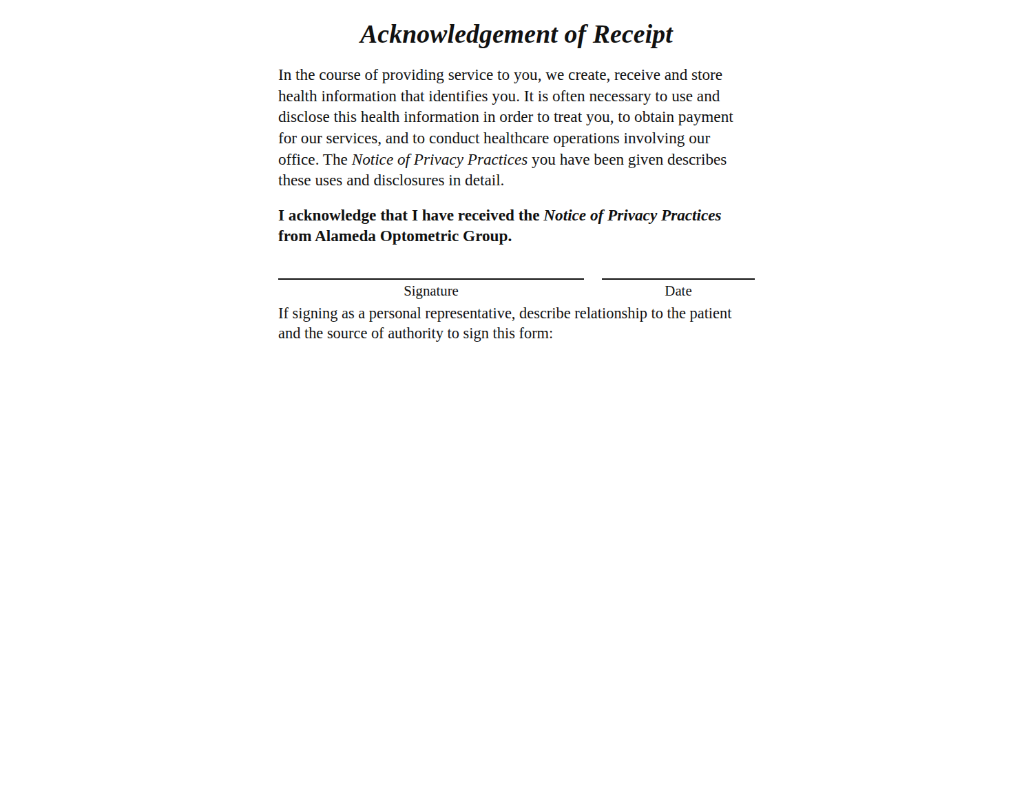Acknowledgement of Receipt
In the course of providing service to you, we create, receive and store health information that identifies you. It is often necessary to use and disclose this health information in order to treat you, to obtain payment for our services, and to conduct healthcare operations involving our office. The Notice of Privacy Practices you have been given describes these uses and disclosures in detail.
I acknowledge that I have received the Notice of Privacy Practices from Alameda Optometric Group.
Signature
Date
If signing as a personal representative, describe relationship to the patient and the source of authority to sign this form: